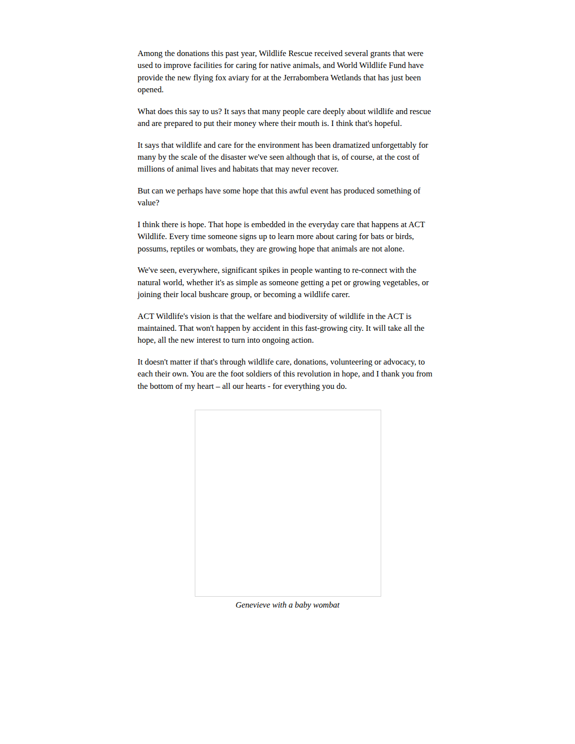Among the donations this past year, Wildlife Rescue received several grants that were used to improve facilities for caring for native animals, and World Wildlife Fund have provide the new flying fox aviary for at the Jerrabombera Wetlands that has just been opened.
What does this say to us? It says that many people care deeply about wildlife and rescue and are prepared to put their money where their mouth is. I think that's hopeful.
It says that wildlife and care for the environment has been dramatized unforgettably for many by the scale of the disaster we've seen although that is, of course, at the cost of millions of animal lives and habitats that may never recover.
But can we perhaps have some hope that this awful event has produced something of value?
I think there is hope. That hope is embedded in the everyday care that happens at ACT Wildlife. Every time someone signs up to learn more about caring for bats or birds, possums, reptiles or wombats, they are growing hope that animals are not alone.
We've seen, everywhere, significant spikes in people wanting to re-connect with the natural world, whether it's as simple as someone getting a pet or growing vegetables, or joining their local bushcare group, or becoming a wildlife carer.
ACT Wildlife's vision is that the welfare and biodiversity of wildlife in the ACT is maintained. That won't happen by accident in this fast-growing city. It will take all the hope, all the new interest to turn into ongoing action.
It doesn't matter if that's through wildlife care, donations, volunteering or advocacy, to each their own. You are the foot soldiers of this revolution in hope, and I thank you from the bottom of my heart – all our hearts - for everything you do.
Genevieve with a baby wombat